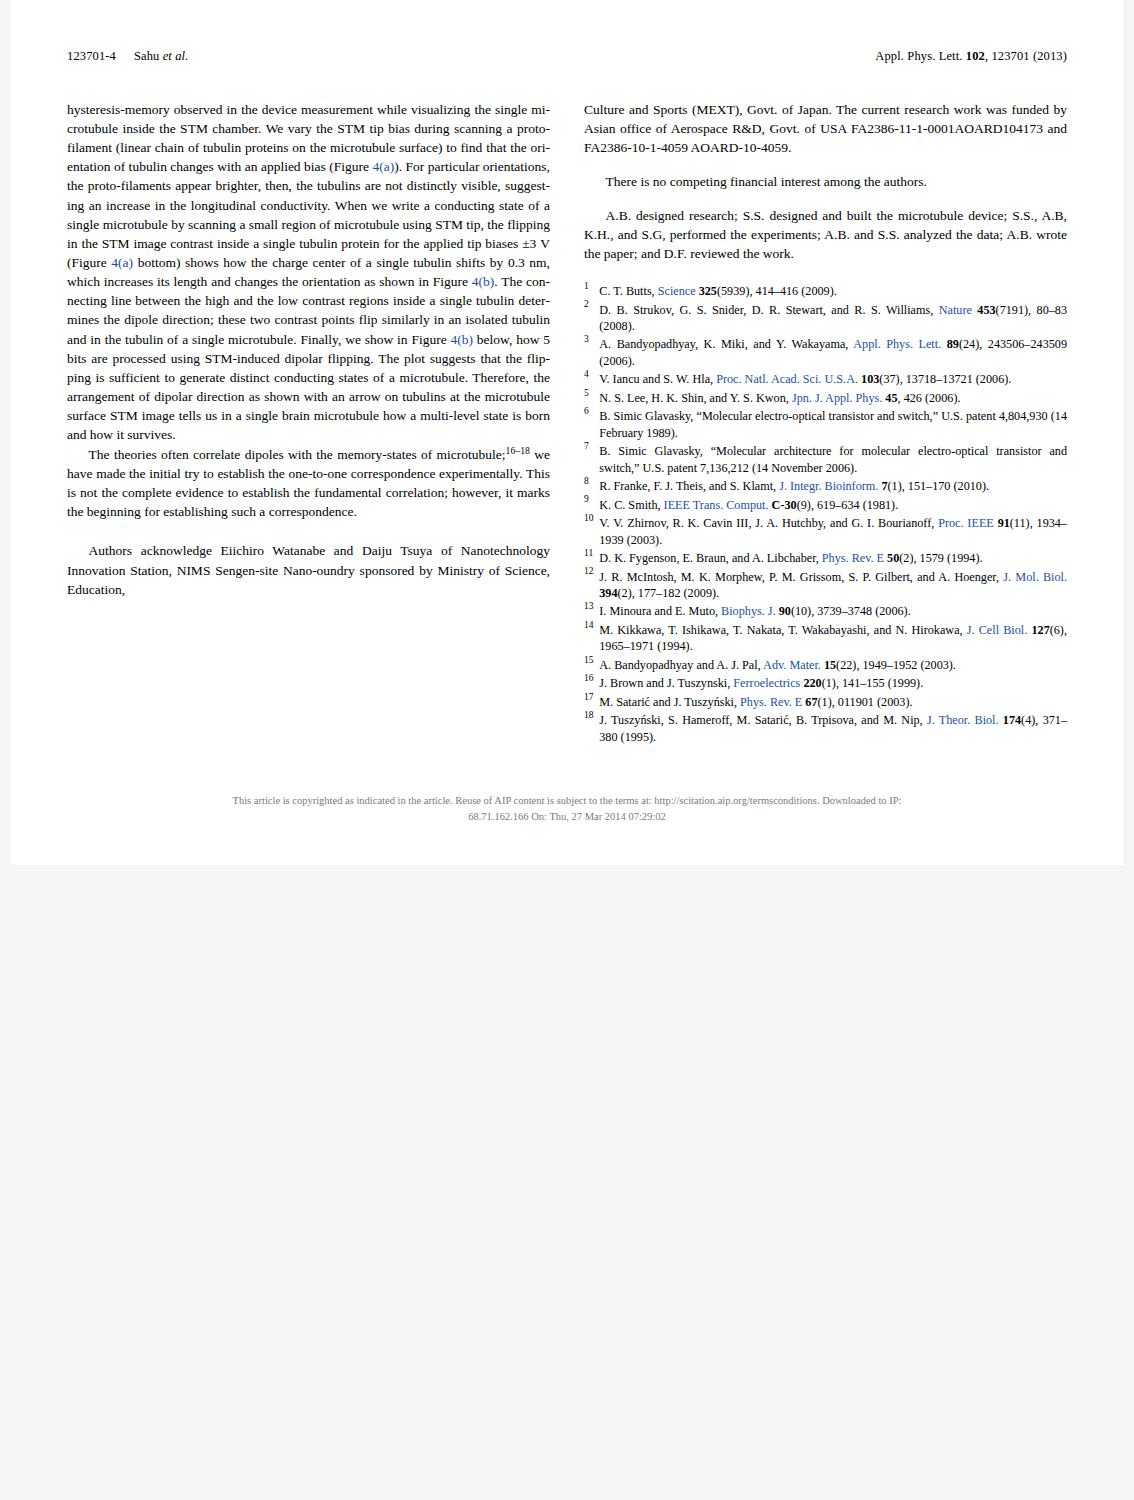123701-4 Sahu et al.
Appl. Phys. Lett. 102, 123701 (2013)
hysteresis-memory observed in the device measurement while visualizing the single microtubule inside the STM chamber. We vary the STM tip bias during scanning a proto-filament (linear chain of tubulin proteins on the microtubule surface) to find that the orientation of tubulin changes with an applied bias (Figure 4(a)). For particular orientations, the proto-filaments appear brighter, then, the tubulins are not distinctly visible, suggesting an increase in the longitudinal conductivity. When we write a conducting state of a single microtubule by scanning a small region of microtubule using STM tip, the flipping in the STM image contrast inside a single tubulin protein for the applied tip biases ±3 V (Figure 4(a) bottom) shows how the charge center of a single tubulin shifts by 0.3 nm, which increases its length and changes the orientation as shown in Figure 4(b). The connecting line between the high and the low contrast regions inside a single tubulin determines the dipole direction; these two contrast points flip similarly in an isolated tubulin and in the tubulin of a single microtubule. Finally, we show in Figure 4(b) below, how 5 bits are processed using STM-induced dipolar flipping. The plot suggests that the flipping is sufficient to generate distinct conducting states of a microtubule. Therefore, the arrangement of dipolar direction as shown with an arrow on tubulins at the microtubule surface STM image tells us in a single brain microtubule how a multi-level state is born and how it survives.
The theories often correlate dipoles with the memory-states of microtubule;16–18 we have made the initial try to establish the one-to-one correspondence experimentally. This is not the complete evidence to establish the fundamental correlation; however, it marks the beginning for establishing such a correspondence.
Authors acknowledge Eiichiro Watanabe and Daiju Tsuya of Nanotechnology Innovation Station, NIMS Sengen-site Nano-oundry sponsored by Ministry of Science, Education,
Culture and Sports (MEXT), Govt. of Japan. The current research work was funded by Asian office of Aerospace R&D, Govt. of USA FA2386-11-1-0001AOARD104173 and FA2386-10-1-4059 AOARD-10-4059.
There is no competing financial interest among the authors.
A.B. designed research; S.S. designed and built the microtubule device; S.S., A.B, K.H., and S.G, performed the experiments; A.B. and S.S. analyzed the data; A.B. wrote the paper; and D.F. reviewed the work.
C. T. Butts, Science 325(5939), 414–416 (2009).
D. B. Strukov, G. S. Snider, D. R. Stewart, and R. S. Williams, Nature 453(7191), 80–83 (2008).
A. Bandyopadhyay, K. Miki, and Y. Wakayama, Appl. Phys. Lett. 89(24), 243506–243509 (2006).
V. Iancu and S. W. Hla, Proc. Natl. Acad. Sci. U.S.A. 103(37), 13718–13721 (2006).
N. S. Lee, H. K. Shin, and Y. S. Kwon, Jpn. J. Appl. Phys. 45, 426 (2006).
B. Simic Glavasky, “Molecular electro-optical transistor and switch,” U.S. patent 4,804,930 (14 February 1989).
B. Simic Glavasky, “Molecular architecture for molecular electro-optical transistor and switch,” U.S. patent 7,136,212 (14 November 2006).
R. Franke, F. J. Theis, and S. Klamt, J. Integr. Bioinform. 7(1), 151–170 (2010).
K. C. Smith, IEEE Trans. Comput. C-30(9), 619–634 (1981).
V. V. Zhirnov, R. K. Cavin III, J. A. Hutchby, and G. I. Bourianoff, Proc. IEEE 91(11), 1934–1939 (2003).
D. K. Fygenson, E. Braun, and A. Libchaber, Phys. Rev. E 50(2), 1579 (1994).
J. R. McIntosh, M. K. Morphew, P. M. Grissom, S. P. Gilbert, and A. Hoenger, J. Mol. Biol. 394(2), 177–182 (2009).
I. Minoura and E. Muto, Biophys. J. 90(10), 3739–3748 (2006).
M. Kikkawa, T. Ishikawa, T. Nakata, T. Wakabayashi, and N. Hirokawa, J. Cell Biol. 127(6), 1965–1971 (1994).
A. Bandyopadhyay and A. J. Pal, Adv. Mater. 15(22), 1949–1952 (2003).
J. Brown and J. Tuszynski, Ferroelectrics 220(1), 141–155 (1999).
M. Satarić and J. Tuszyński, Phys. Rev. E 67(1), 011901 (2003).
J. Tuszyński, S. Hameroff, M. Satarić, B. Trpisova, and M. Nip, J. Theor. Biol. 174(4), 371–380 (1995).
This article is copyrighted as indicated in the article. Reuse of AIP content is subject to the terms at: http://scitation.aip.org/termsconditions. Downloaded to IP:
68.71.162.166 On: Thu, 27 Mar 2014 07:29:02